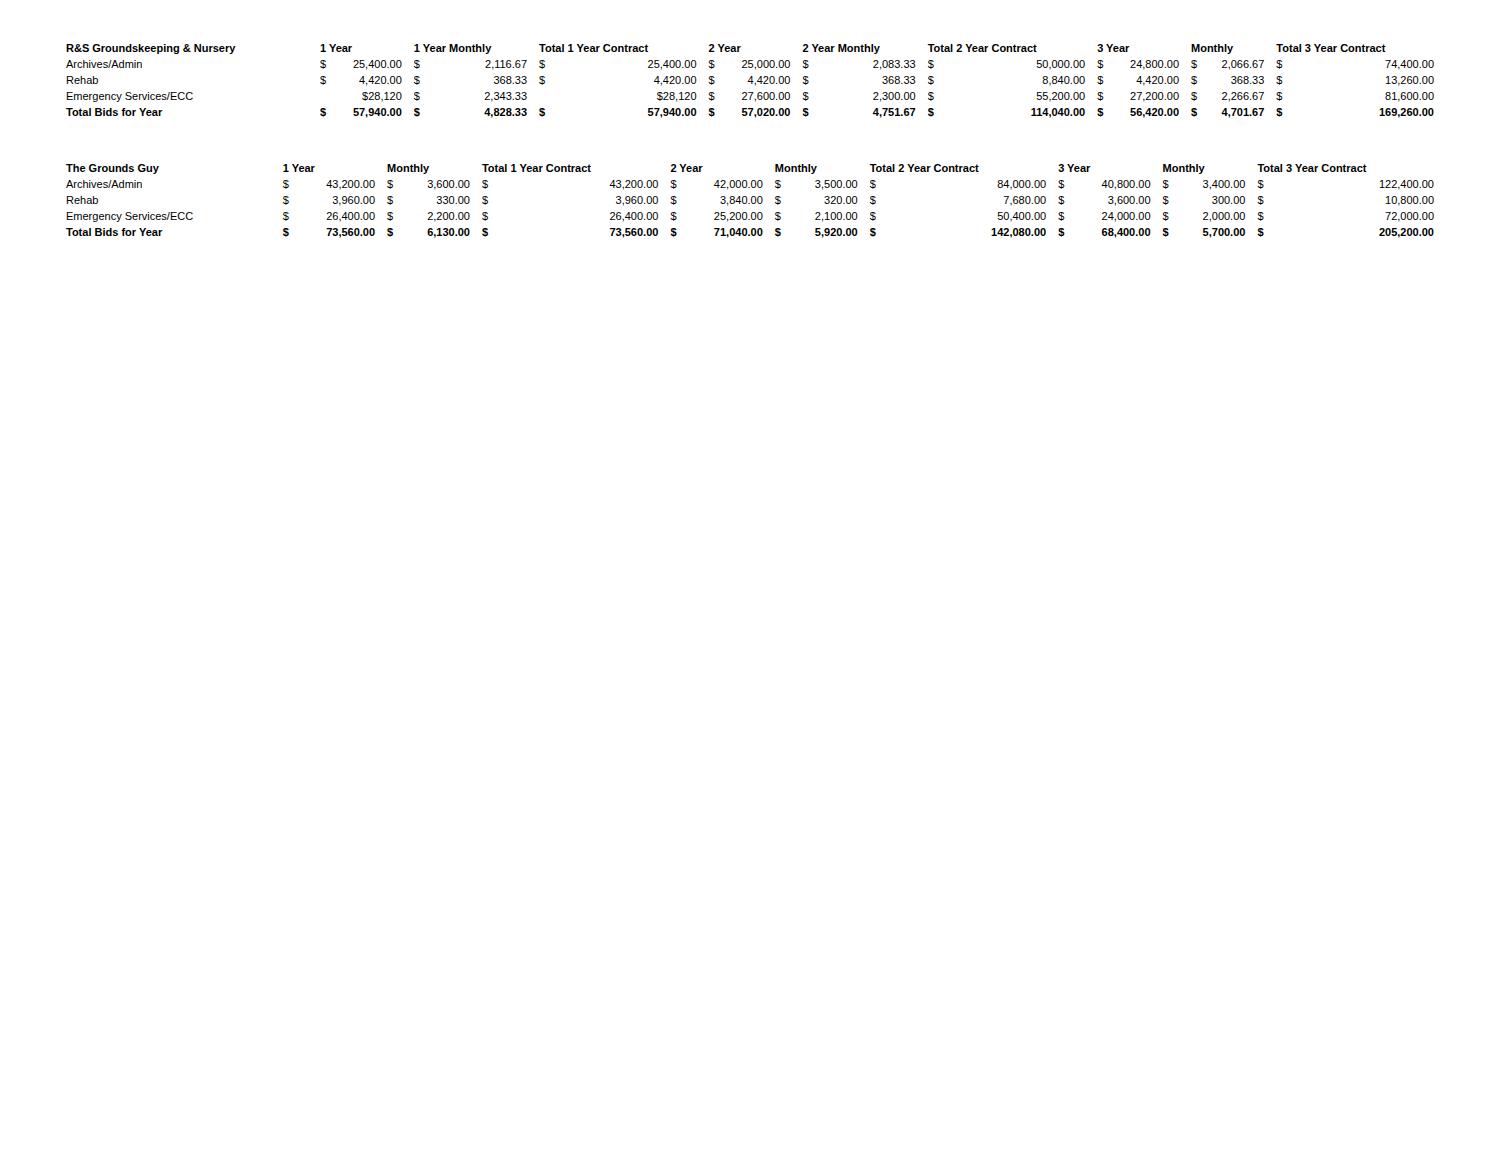| R&S Groundskeeping & Nursery | 1 Year | 1 Year Monthly | Total 1 Year Contract | 2 Year | 2 Year Monthly | Total 2 Year Contract | 3 Year | Monthly | Total 3 Year Contract |
| --- | --- | --- | --- | --- | --- | --- | --- | --- | --- |
| Archives/Admin | $ | 25,400.00 | $ | 2,116.67 | $ | 25,400.00 | $ | 25,000.00 | $ | 2,083.33 | $ | 50,000.00 | $ | 24,800.00 | $ | 2,066.67 | $ | 74,400.00 |
| Rehab | $ | 4,420.00 | $ | 368.33 | $ | 4,420.00 | $ | 4,420.00 | $ | 368.33 | $ | 8,840.00 | $ | 4,420.00 | $ | 368.33 | $ | 13,260.00 |
| Emergency Services/ECC | | $28,120 | $ | 2,343.33 | | $28,120 | $ | 27,600.00 | $ | 2,300.00 | $ | 55,200.00 | $ | 27,200.00 | $ | 2,266.67 | $ | 81,600.00 |
| Total Bids for Year | $ | 57,940.00 | $ | 4,828.33 | $ | 57,940.00 | $ | 57,020.00 | $ | 4,751.67 | $ | 114,040.00 | $ | 56,420.00 | $ | 4,701.67 | $ | 169,260.00 |
| The Grounds Guy | 1 Year | Monthly | Total 1 Year Contract | 2 Year | Monthly | Total 2 Year Contract | 3 Year | Monthly | Total 3 Year Contract |
| --- | --- | --- | --- | --- | --- | --- | --- | --- | --- |
| Archives/Admin | $ | 43,200.00 | $ | 3,600.00 | $ | 43,200.00 | $ | 42,000.00 | $ | 3,500.00 | $ | 84,000.00 | $ | 40,800.00 | $ | 3,400.00 | $ | 122,400.00 |
| Rehab | $ | 3,960.00 | $ | 330.00 | $ | 3,960.00 | $ | 3,840.00 | $ | 320.00 | $ | 7,680.00 | $ | 3,600.00 | $ | 300.00 | $ | 10,800.00 |
| Emergency Services/ECC | $ | 26,400.00 | $ | 2,200.00 | $ | 26,400.00 | $ | 25,200.00 | $ | 2,100.00 | $ | 50,400.00 | $ | 24,000.00 | $ | 2,000.00 | $ | 72,000.00 |
| Total Bids for Year | $ | 73,560.00 | $ | 6,130.00 | $ | 73,560.00 | $ | 71,040.00 | $ | 5,920.00 | $ | 142,080.00 | $ | 68,400.00 | $ | 5,700.00 | $ | 205,200.00 |